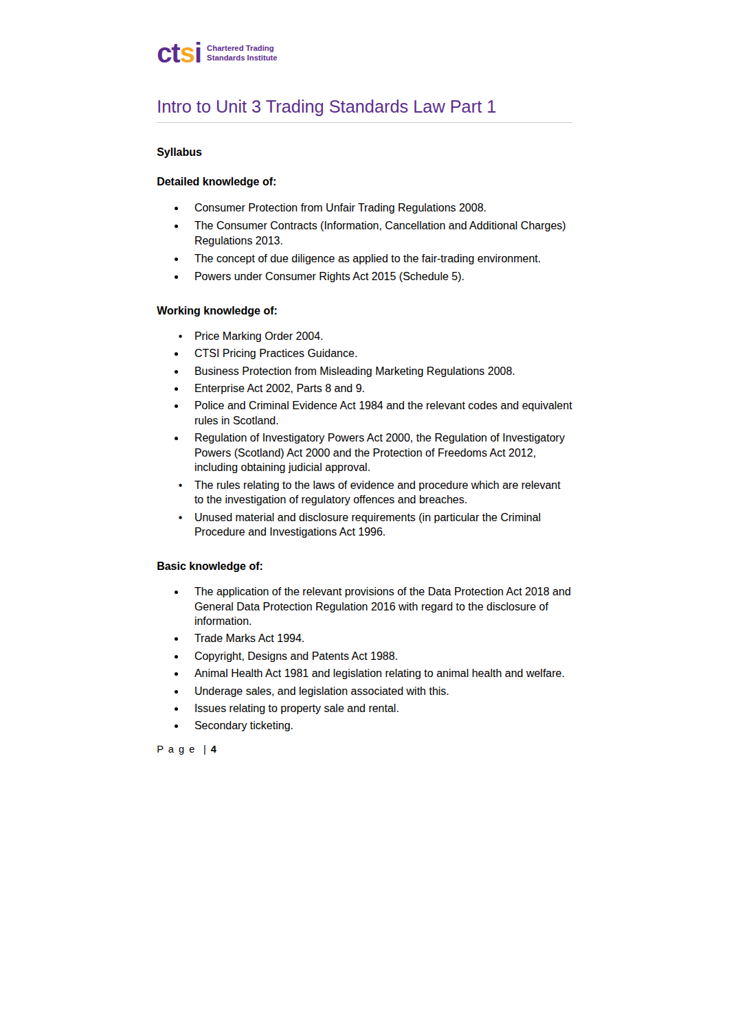ctsi Chartered Trading
Standards Institute
Intro to Unit 3 Trading Standards Law Part 1
Syllabus
Detailed knowledge of:
Consumer Protection from Unfair Trading Regulations 2008.
The Consumer Contracts (Information, Cancellation and Additional Charges) Regulations 2013.
The concept of due diligence as applied to the fair-trading environment.
Powers under Consumer Rights Act 2015 (Schedule 5).
Working knowledge of:
Price Marking Order 2004.
CTSI Pricing Practices Guidance.
Business Protection from Misleading Marketing Regulations 2008.
Enterprise Act 2002, Parts 8 and 9.
Police and Criminal Evidence Act 1984 and the relevant codes and equivalent rules in Scotland.
Regulation of Investigatory Powers Act 2000, the Regulation of Investigatory Powers (Scotland) Act 2000 and the Protection of Freedoms Act 2012, including obtaining judicial approval.
The rules relating to the laws of evidence and procedure which are relevant to the investigation of regulatory offences and breaches.
Unused material and disclosure requirements (in particular the Criminal Procedure and Investigations Act 1996.
Basic knowledge of:
The application of the relevant provisions of the Data Protection Act 2018 and General Data Protection Regulation 2016 with regard to the disclosure of information.
Trade Marks Act 1994.
Copyright, Designs and Patents Act 1988.
Animal Health Act 1981 and legislation relating to animal health and welfare.
Underage sales, and legislation associated with this.
Issues relating to property sale and rental.
Secondary ticketing.
P a g e | 4